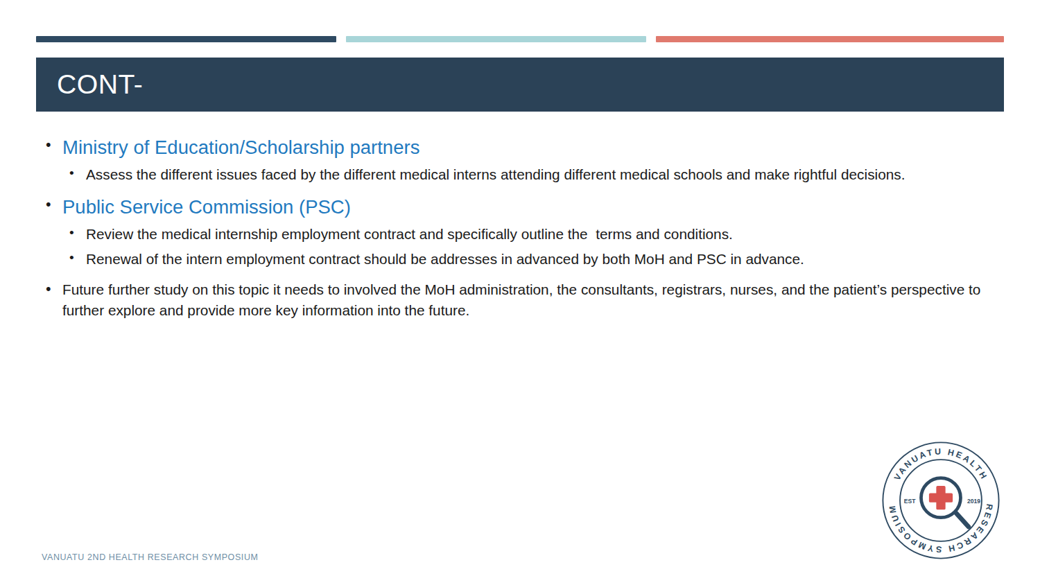CONT-
Ministry of Education/Scholarship partners
Assess the different issues faced by the different medical interns attending different medical schools and make rightful decisions.
Public Service Commission (PSC)
Review the medical internship employment contract and specifically outline the terms and conditions.
Renewal of the intern employment contract should be addresses in advanced by both MoH and PSC in advance.
Future further study on this topic it needs to involved the MoH administration, the consultants, registrars, nurses, and the patient’s perspective to further explore and provide more key information into the future.
Vanuatu 2nd Health Research Symposium
VANUATU HEALTH RESEARCH SYMPOSIUM EST 2019